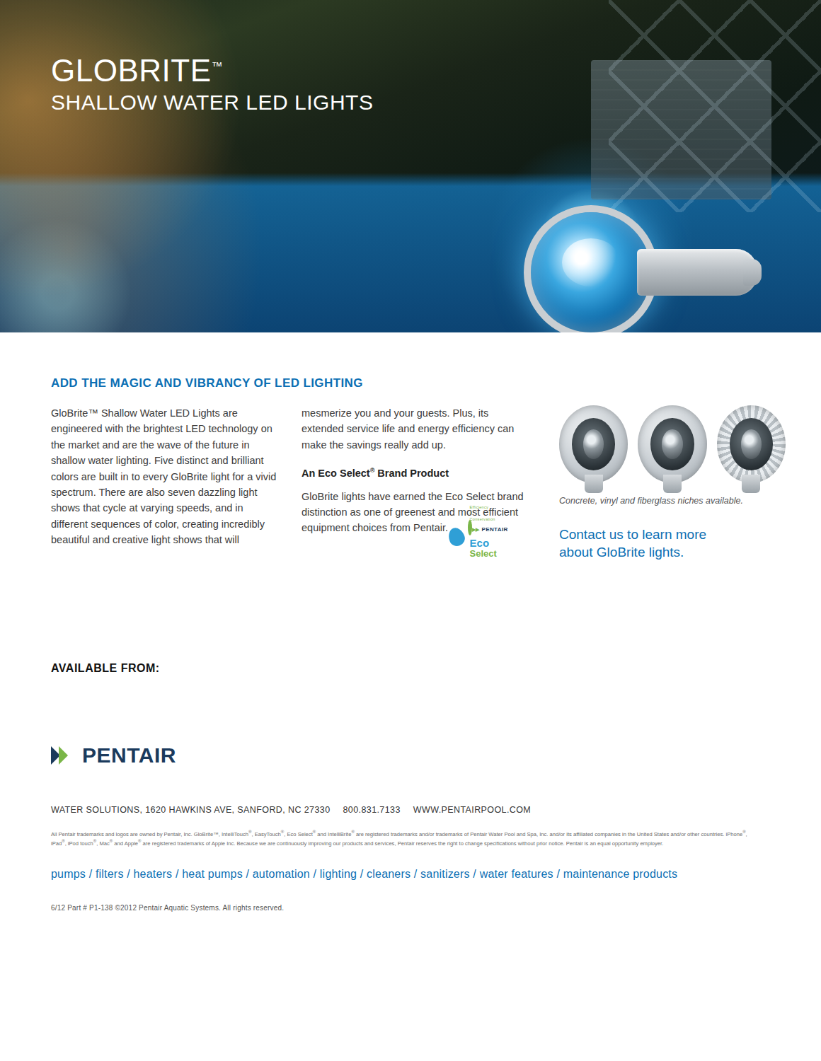GLOBRITE™
SHALLOW WATER LED LIGHTS
Add the magic and vibrancy of LED lighting
GloBrite™ Shallow Water LED Lights are engineered with the brightest LED technology on the market and are the wave of the future in shallow water lighting. Five distinct and brilliant colors are built in to every GloBrite light for a vivid spectrum. There are also seven dazzling light shows that cycle at varying speeds, and in different sequences of color, creating incredibly beautiful and creative light shows that will
mesmerize you and your guests. Plus, its extended service life and energy efficiency can make the savings really add up.
An Eco Select® Brand Product
GloBrite lights have earned the Eco Select brand distinction as one of greenest and most efficient equipment choices from Pentair. EcoSelect Efficiency • Conservation PENTAIR
Concrete, vinyl and fiberglass niches available.
Contact us to learn more
about GloBrite lights.
AVAILABLE FROM:
PENTAIR
WATER SOLUTIONS, 1620 HAWKINS AVE, SANFORD, NC 27330 800.831.7133 WWW.PENTAIRPOOL.COM
All Pentair trademarks and logos are owned by Pentair, Inc. GloBrite™, IntelliTouch®, EasyTouch®, Eco Select® and IntelliBrite® are registered trademarks and/or trademarks of Pentair Water Pool and Spa, Inc. and/or its affiliated companies in the United States and/or other countries. iPhone®, iPad®, iPod touch®, Mac® and Apple® are registered trademarks of Apple Inc. Because we are continuously improving our products and services, Pentair reserves the right to change specifications without prior notice. Pentair is an equal opportunity employer.
pumps / filters / heaters / heat pumps / automation / lighting / cleaners / sanitizers / water features / maintenance products
6/12 Part # P1-138 ©2012 Pentair Aquatic Systems. All rights reserved.